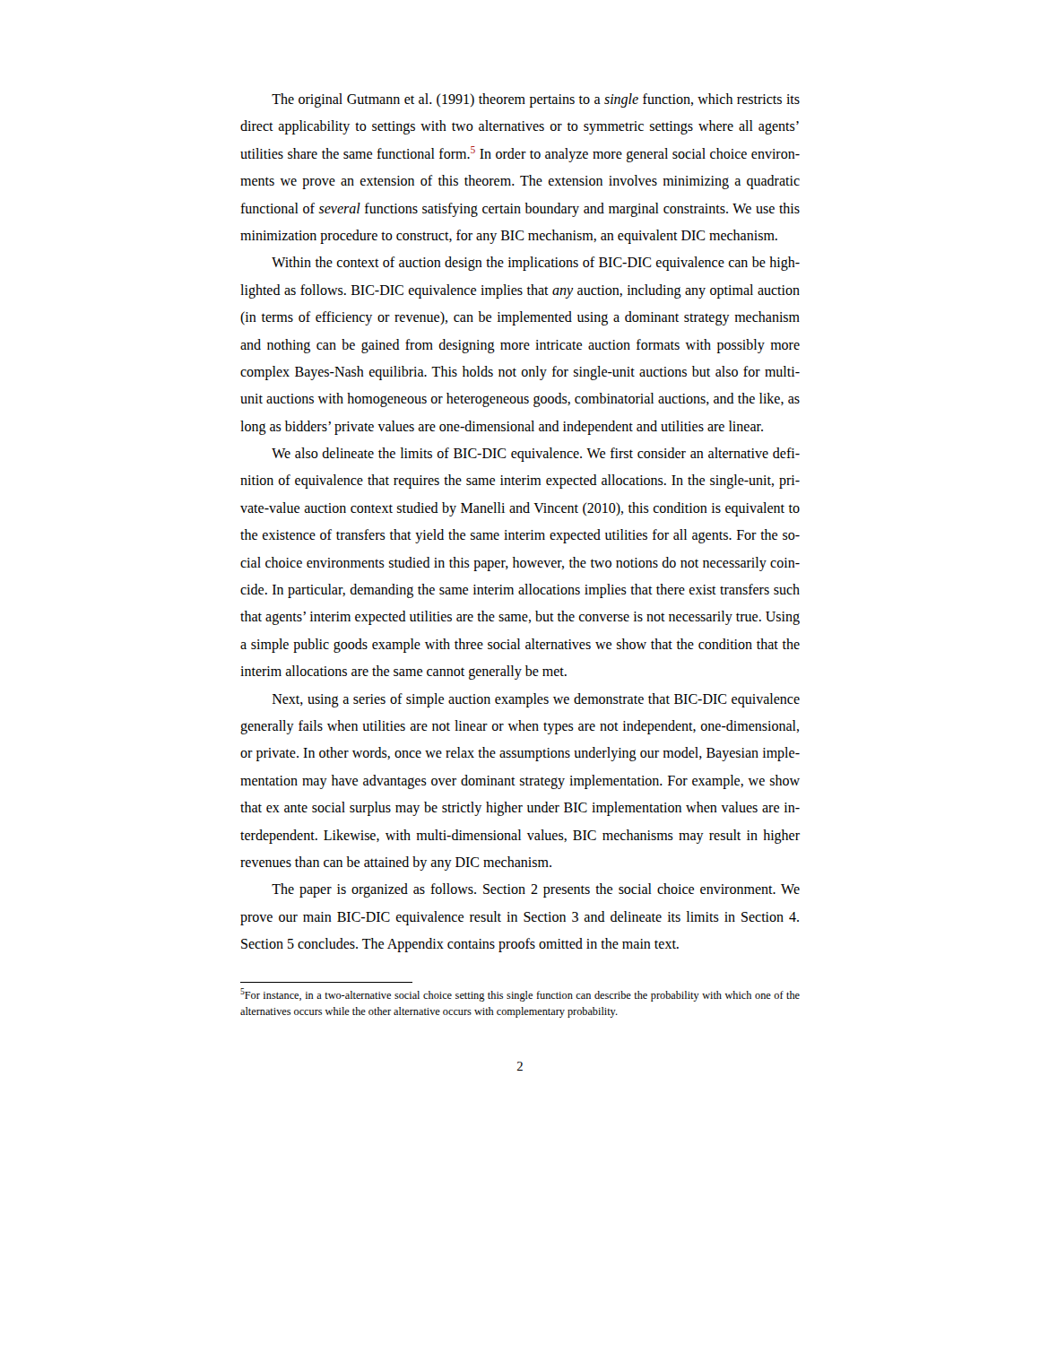The original Gutmann et al. (1991) theorem pertains to a single function, which restricts its direct applicability to settings with two alternatives or to symmetric settings where all agents’ utilities share the same functional form.5 In order to analyze more general social choice environments we prove an extension of this theorem. The extension involves minimizing a quadratic functional of several functions satisfying certain boundary and marginal constraints. We use this minimization procedure to construct, for any BIC mechanism, an equivalent DIC mechanism.
Within the context of auction design the implications of BIC-DIC equivalence can be highlighted as follows. BIC-DIC equivalence implies that any auction, including any optimal auction (in terms of efficiency or revenue), can be implemented using a dominant strategy mechanism and nothing can be gained from designing more intricate auction formats with possibly more complex Bayes-Nash equilibria. This holds not only for single-unit auctions but also for multi-unit auctions with homogeneous or heterogeneous goods, combinatorial auctions, and the like, as long as bidders’ private values are one-dimensional and independent and utilities are linear.
We also delineate the limits of BIC-DIC equivalence. We first consider an alternative definition of equivalence that requires the same interim expected allocations. In the single-unit, private-value auction context studied by Manelli and Vincent (2010), this condition is equivalent to the existence of transfers that yield the same interim expected utilities for all agents. For the social choice environments studied in this paper, however, the two notions do not necessarily coincide. In particular, demanding the same interim allocations implies that there exist transfers such that agents’ interim expected utilities are the same, but the converse is not necessarily true. Using a simple public goods example with three social alternatives we show that the condition that the interim allocations are the same cannot generally be met.
Next, using a series of simple auction examples we demonstrate that BIC-DIC equivalence generally fails when utilities are not linear or when types are not independent, one-dimensional, or private. In other words, once we relax the assumptions underlying our model, Bayesian implementation may have advantages over dominant strategy implementation. For example, we show that ex ante social surplus may be strictly higher under BIC implementation when values are interdependent. Likewise, with multi-dimensional values, BIC mechanisms may result in higher revenues than can be attained by any DIC mechanism.
The paper is organized as follows. Section 2 presents the social choice environment. We prove our main BIC-DIC equivalence result in Section 3 and delineate its limits in Section 4. Section 5 concludes. The Appendix contains proofs omitted in the main text.
5 For instance, in a two-alternative social choice setting this single function can describe the probability with which one of the alternatives occurs while the other alternative occurs with complementary probability.
2